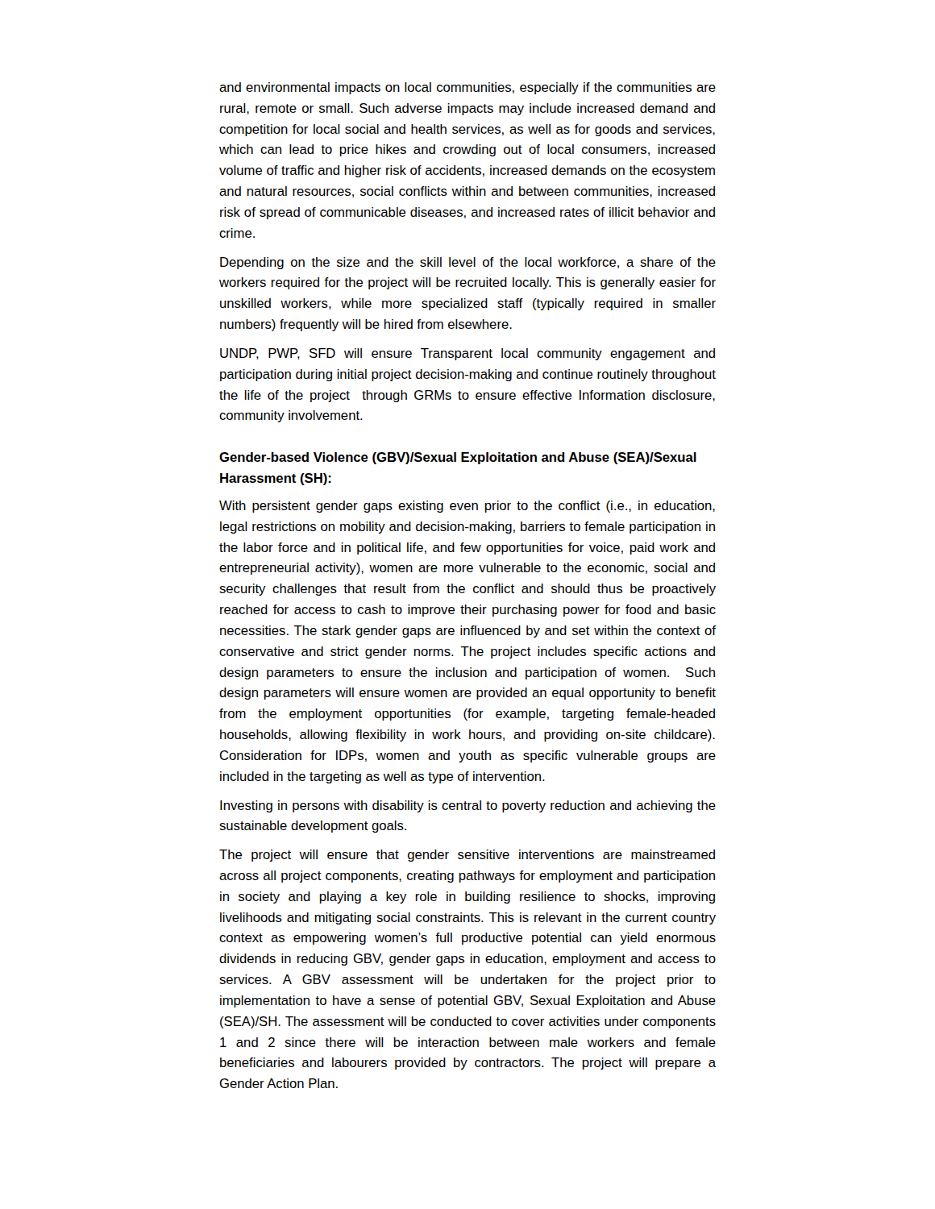and environmental impacts on local communities, especially if the communities are rural, remote or small. Such adverse impacts may include increased demand and competition for local social and health services, as well as for goods and services, which can lead to price hikes and crowding out of local consumers, increased volume of traffic and higher risk of accidents, increased demands on the ecosystem and natural resources, social conflicts within and between communities, increased risk of spread of communicable diseases, and increased rates of illicit behavior and crime.
Depending on the size and the skill level of the local workforce, a share of the workers required for the project will be recruited locally. This is generally easier for unskilled workers, while more specialized staff (typically required in smaller numbers) frequently will be hired from elsewhere.
UNDP, PWP, SFD will ensure Transparent local community engagement and participation during initial project decision-making and continue routinely throughout the life of the project through GRMs to ensure effective Information disclosure, community involvement.
Gender-based Violence (GBV)/Sexual Exploitation and Abuse (SEA)/Sexual Harassment (SH):
With persistent gender gaps existing even prior to the conflict (i.e., in education, legal restrictions on mobility and decision-making, barriers to female participation in the labor force and in political life, and few opportunities for voice, paid work and entrepreneurial activity), women are more vulnerable to the economic, social and security challenges that result from the conflict and should thus be proactively reached for access to cash to improve their purchasing power for food and basic necessities. The stark gender gaps are influenced by and set within the context of conservative and strict gender norms. The project includes specific actions and design parameters to ensure the inclusion and participation of women. Such design parameters will ensure women are provided an equal opportunity to benefit from the employment opportunities (for example, targeting female-headed households, allowing flexibility in work hours, and providing on-site childcare). Consideration for IDPs, women and youth as specific vulnerable groups are included in the targeting as well as type of intervention.
Investing in persons with disability is central to poverty reduction and achieving the sustainable development goals.
The project will ensure that gender sensitive interventions are mainstreamed across all project components, creating pathways for employment and participation in society and playing a key role in building resilience to shocks, improving livelihoods and mitigating social constraints. This is relevant in the current country context as empowering women’s full productive potential can yield enormous dividends in reducing GBV, gender gaps in education, employment and access to services. A GBV assessment will be undertaken for the project prior to implementation to have a sense of potential GBV, Sexual Exploitation and Abuse (SEA)/SH. The assessment will be conducted to cover activities under components 1 and 2 since there will be interaction between male workers and female beneficiaries and labourers provided by contractors. The project will prepare a Gender Action Plan.